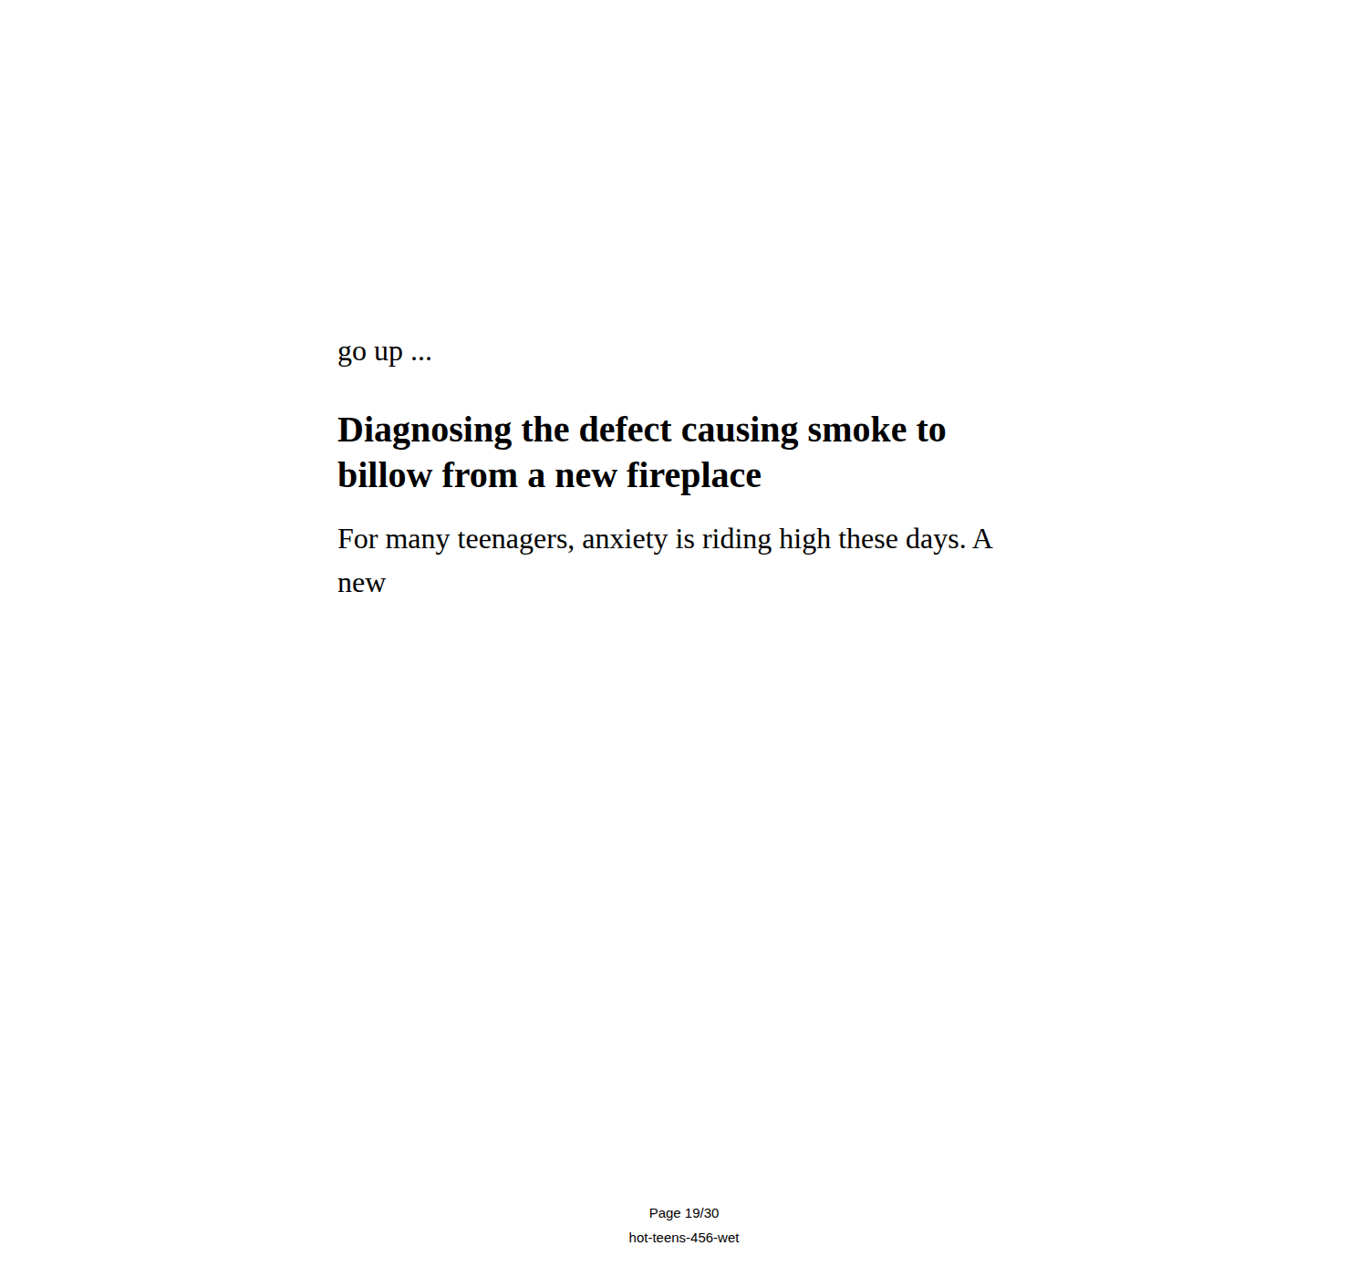go up ...
Diagnosing the defect causing smoke to billow from a new fireplace
For many teenagers, anxiety is riding high these days. A new
Page 19/30
hot-teens-456-wet